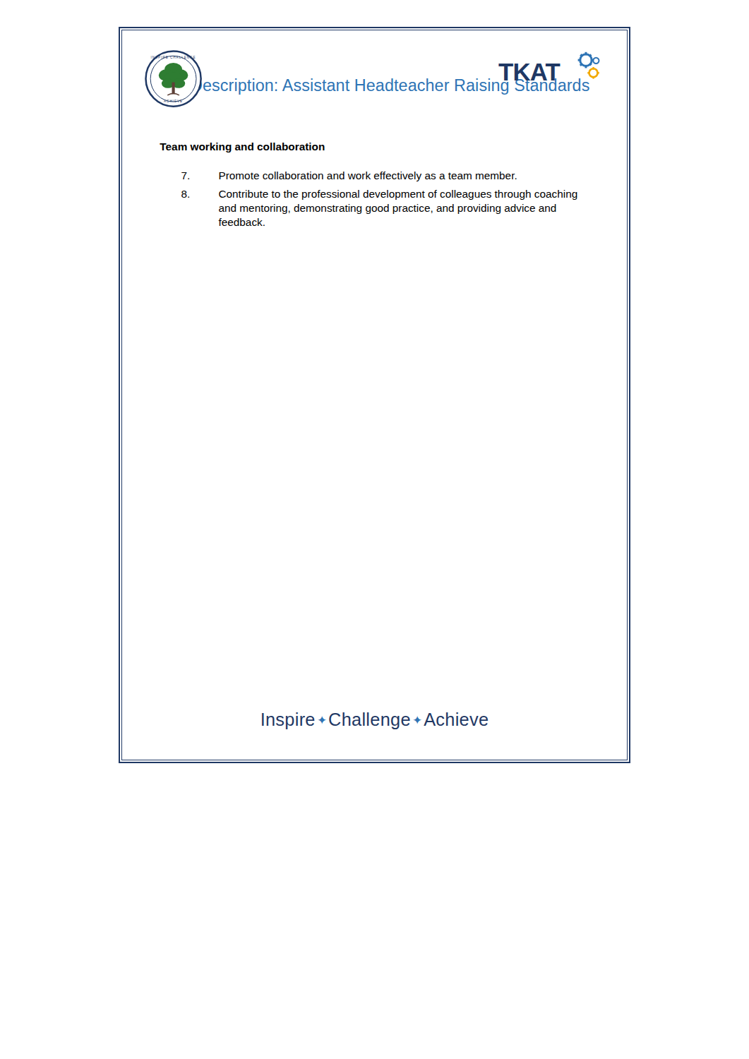INSPIRE CHALLENGE ACHIEVE
TKAT
Job Description: Assistant Headteacher Raising Standards
Team working and collaboration
7. Promote collaboration and work effectively as a team member.
8. Contribute to the professional development of colleagues through coaching and mentoring, demonstrating good practice, and providing advice and feedback.
Inspire✦Challenge✦Achieve